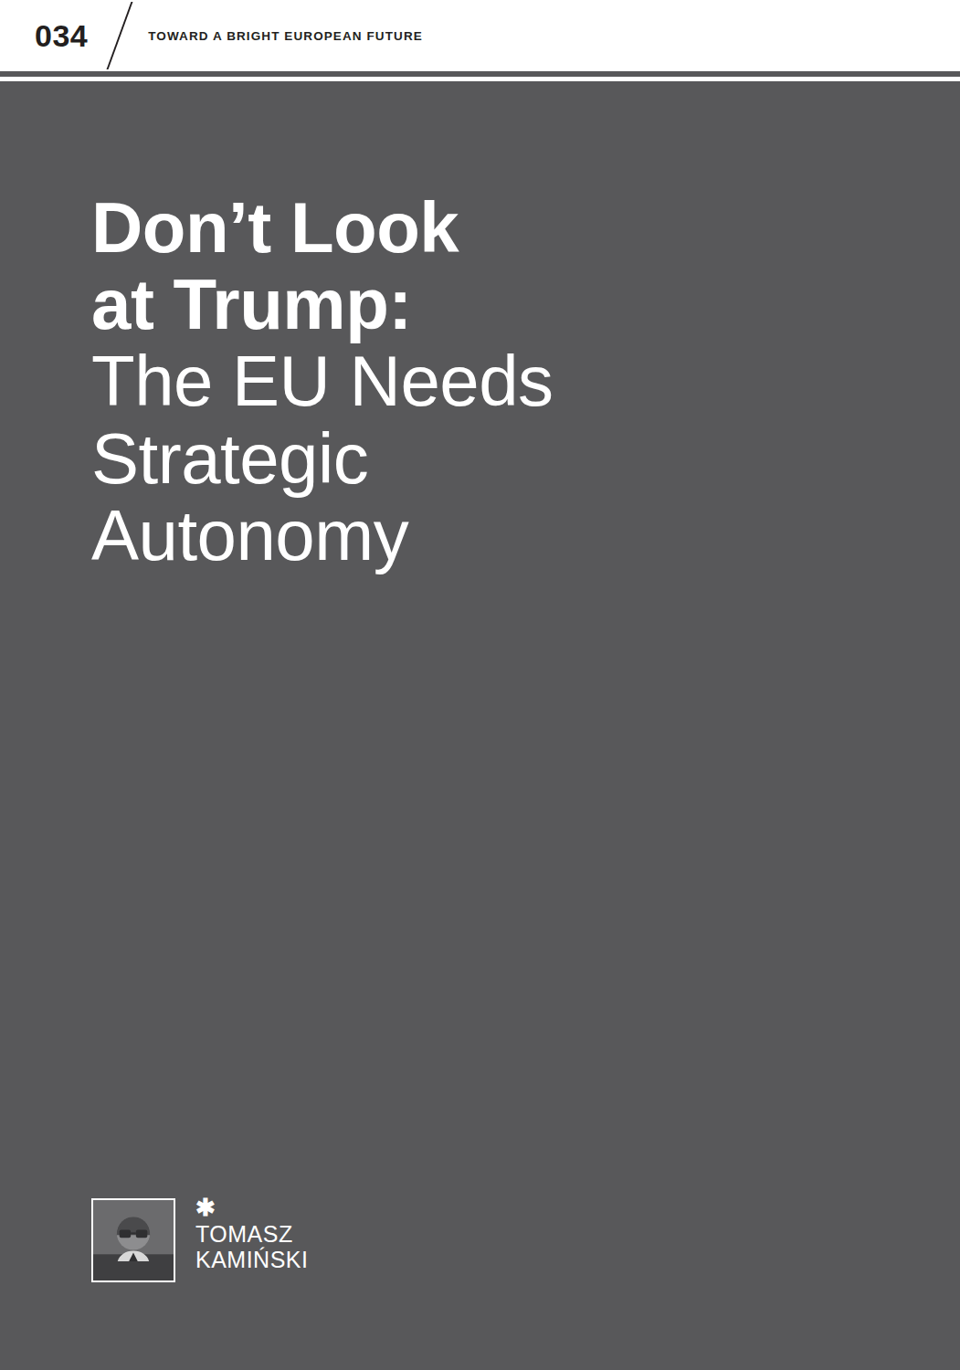034 Toward a Bright European Future
Don’t Look at Trump: The EU Needs Strategic Autonomy
✱
Tomasz
Kamiński